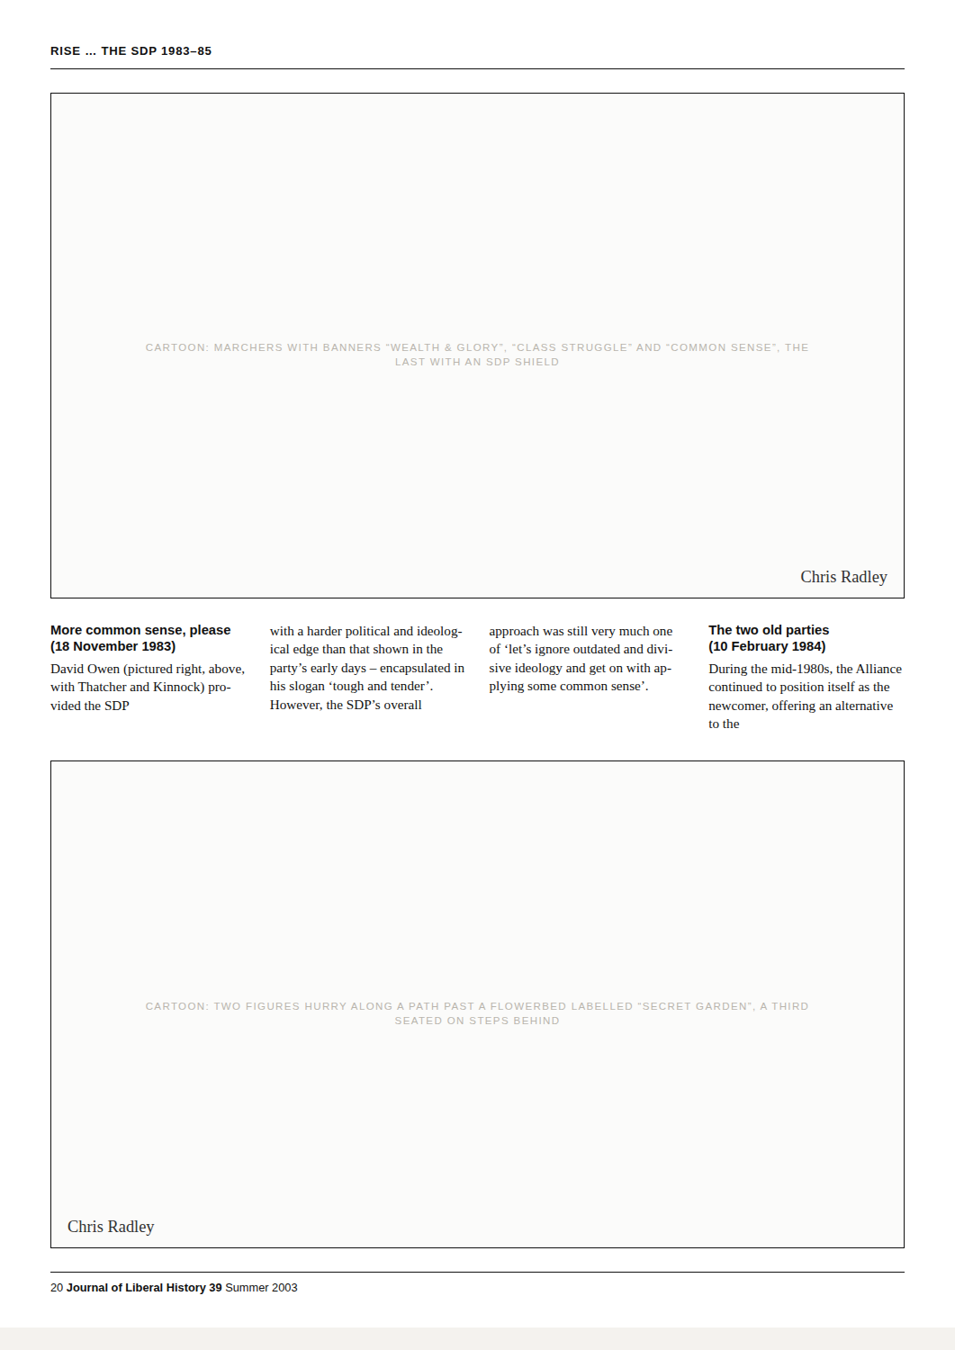Rise … the SDP 1983–85
Cartoon: marchers with banners “Wealth & Glory”, “Class Struggle” and “Common Sense”, the last with an SDP shield
Chris Radley
More common sense, please
(18 November 1983)
David Owen (pictured right, above, with Thatcher and Kinnock) provided the SDP
with a harder political and ideological edge than that shown in the party’s early days – encapsulated in his slogan ‘tough and tender’. However, the SDP’s overall
approach was still very much one of ‘let’s ignore outdated and divisive ideology and get on with applying some common sense’.
The two old parties
(10 February 1984)
During the mid-1980s, the Alliance continued to position itself as the newcomer, offering an alternative to the
Cartoon: two figures hurry along a path past a flowerbed labelled “Secret Garden”, a third seated on steps behind
Chris Radley
20 Journal of Liberal History 39 Summer 2003